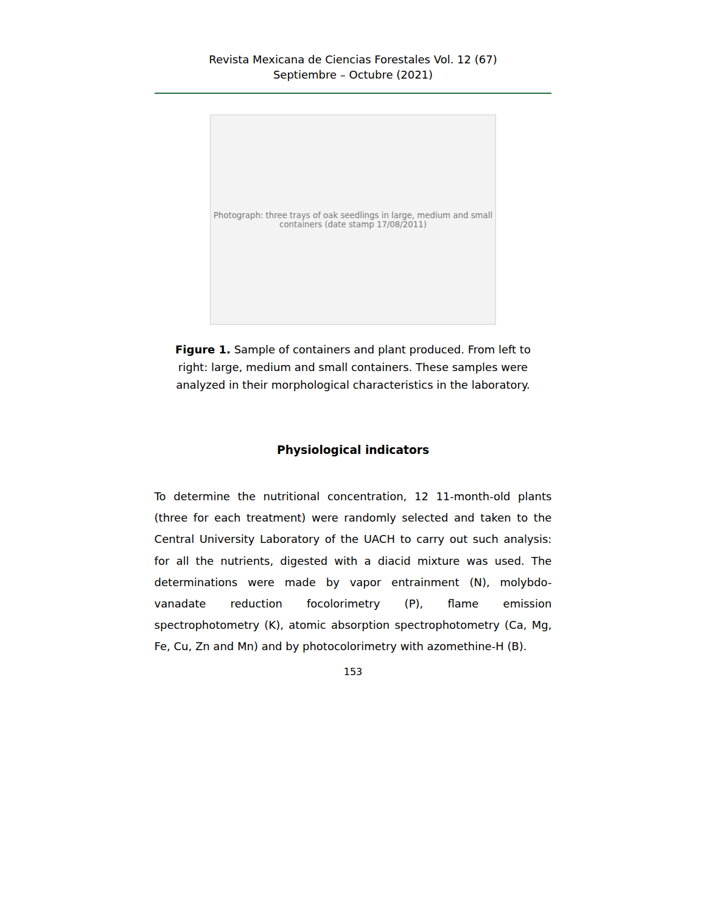Revista Mexicana de Ciencias Forestales Vol. 12 (67) Septiembre – Octubre (2021)
Photograph: three trays of oak seedlings in large, medium and small containers (date stamp 17/08/2011)
Figure 1. Sample of containers and plant produced. From left to right: large, medium and small containers. These samples were analyzed in their morphological characteristics in the laboratory.
Physiological indicators
To determine the nutritional concentration, 12 11-month-old plants (three for each treatment) were randomly selected and taken to the Central University Laboratory of the UACH to carry out such analysis: for all the nutrients, digested with a diacid mixture was used. The determinations were made by vapor entrainment (N), molybdo-vanadate reduction focolorimetry (P), flame emission spectrophotometry (K), atomic absorption spectrophotometry (Ca, Mg, Fe, Cu, Zn and Mn) and by photocolorimetry with azomethine-H (B).
153